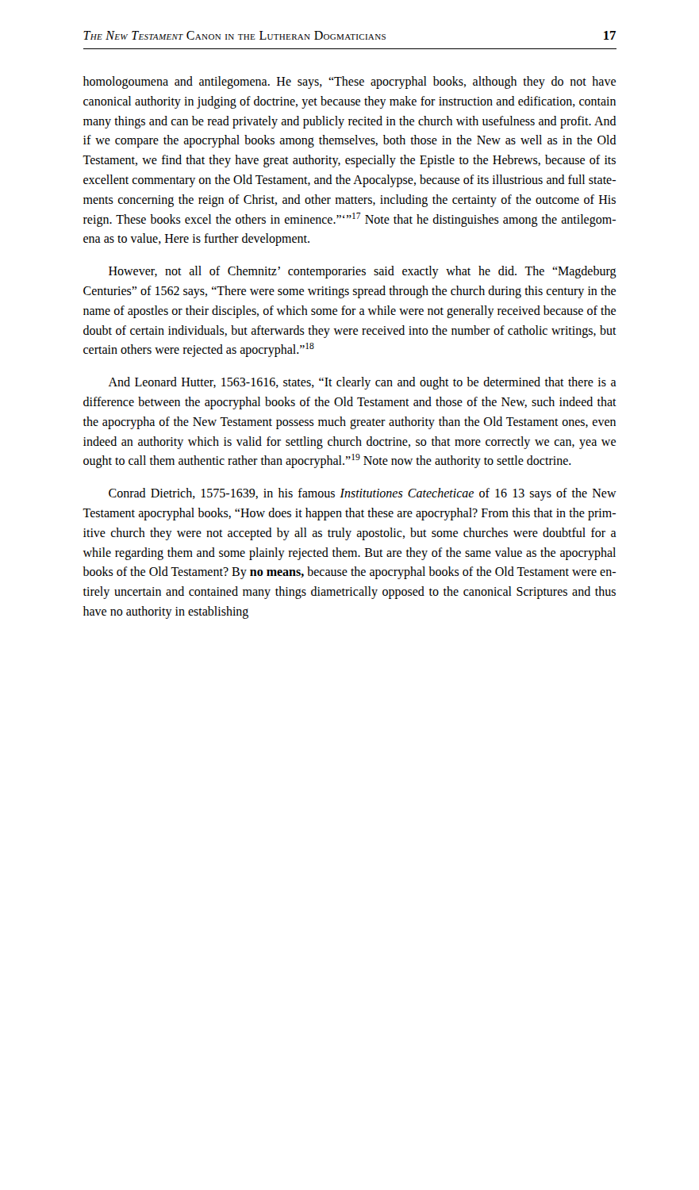The New Testament Canon in the Lutheran Dogmaticians 17
homologoumena and antilegomena. He says, “These apocryphal books, although they do not have canonical authority in judging of doctrine, yet because they make for instruction and edification, contain many things and can be read privately and publicly recited in the church with usefulness and profit. And if we compare the apocryphal books among themselves, both those in the New as well as in the Old Testament, we find that they have great authority, especially the Epistle to the Hebrews, because of its excellent commentary on the Old Testament, and the Apocalypse, because of its illustrious and full statements concerning the reign of Christ, and other matters, including the certainty of the outcome of His reign. These books excel the others in eminence.”‘”17 Note that he distinguishes among the antilegomena as to value, Here is further development.
However, not all of Chemnitz’ contemporaries said exactly what he did. The “Magdeburg Centuries” of 1562 says, “There were some writings spread through the church during this century in the name of apostles or their disciples, of which some for a while were not generally received because of the doubt of certain individuals, but afterwards they were received into the number of catholic writings, but certain others were rejected as apocryphal.”18
And Leonard Hutter, 1563-1616, states, “It clearly can and ought to be determined that there is a difference between the apocryphal books of the Old Testament and those of the New, such indeed that the apocrypha of the New Testament possess much greater authority than the Old Testament ones, even indeed an authority which is valid for settling church doctrine, so that more correctly we can, yea we ought to call them authentic rather than apocryphal.”19 Note now the authority to settle doctrine.
Conrad Dietrich, 1575-1639, in his famous Institutiones Catecheticae of 16 13 says of the New Testament apocryphal books, “How does it happen that these are apocryphal? From this that in the primitive church they were not accepted by all as truly apostolic, but some churches were doubtful for a while regarding them and some plainly rejected them. But are they of the same value as the apocryphal books of the Old Testament? By no means, because the apocryphal books of the Old Testament were entirely uncertain and contained many things diametrically opposed to the canonical Scriptures and thus have no authority in establishing